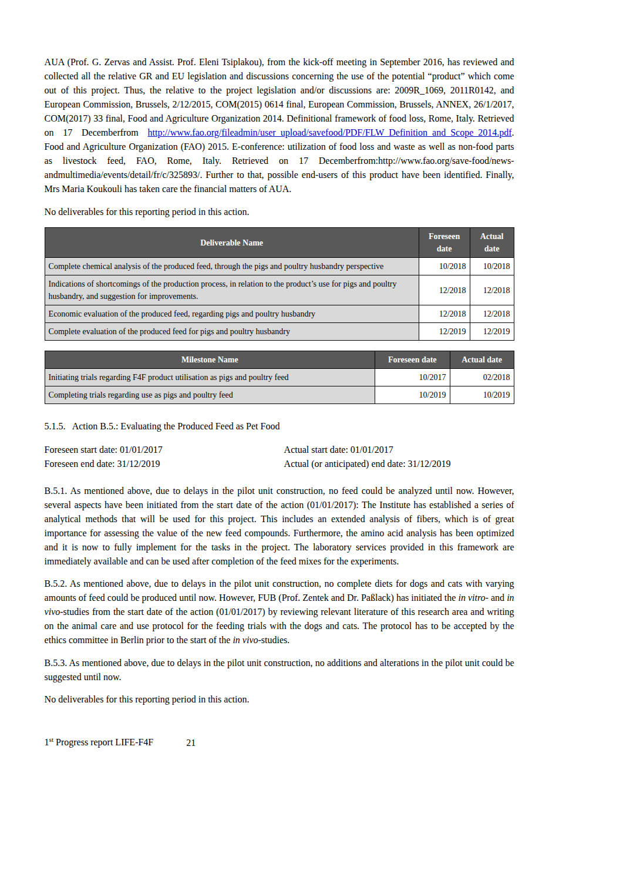AUA (Prof. G. Zervas and Assist. Prof. Eleni Tsiplakou), from the kick-off meeting in September 2016, has reviewed and collected all the relative GR and EU legislation and discussions concerning the use of the potential “product” which come out of this project. Thus, the relative to the project legislation and/or discussions are: 2009R_1069, 2011R0142, and European Commission, Brussels, 2/12/2015, COM(2015) 0614 final, European Commission, Brussels, ANNEX, 26/1/2017, COM(2017) 33 final, Food and Agriculture Organization 2014. Definitional framework of food loss, Rome, Italy. Retrieved on 17 Decemberfrom http://www.fao.org/fileadmin/user_upload/savefood/PDF/FLW_Definition_and_Scope_2014.pdf. Food and Agriculture Organization (FAO) 2015. E-conference: utilization of food loss and waste as well as non-food parts as livestock feed, FAO, Rome, Italy. Retrieved on 17 Decemberfrom:http://www.fao.org/save-food/news-andmultimedia/events/detail/fr/c/325893/. Further to that, possible end-users of this product have been identified. Finally, Mrs Maria Koukouli has taken care the financial matters of AUA.
No deliverables for this reporting period in this action.
| Deliverable Name | Foreseen date | Actual date |
| --- | --- | --- |
| Complete chemical analysis of the produced feed, through the pigs and poultry husbandry perspective | 10/2018 | 10/2018 |
| Indications of shortcomings of the production process, in relation to the product’s use for pigs and poultry husbandry, and suggestion for improvements. | 12/2018 | 12/2018 |
| Economic evaluation of the produced feed, regarding pigs and poultry husbandry | 12/2018 | 12/2018 |
| Complete evaluation of the produced feed for pigs and poultry husbandry | 12/2019 | 12/2019 |
| Milestone Name | Foreseen date | Actual date |
| --- | --- | --- |
| Initiating trials regarding F4F product utilisation as pigs and poultry feed | 10/2017 | 02/2018 |
| Completing trials regarding use as pigs and poultry feed | 10/2019 | 10/2019 |
5.1.5. Action B.5.: Evaluating the Produced Feed as Pet Food
Foreseen start date: 01/01/2017
Actual start date: 01/01/2017
Foreseen end date: 31/12/2019
Actual (or anticipated) end date: 31/12/2019
B.5.1. As mentioned above, due to delays in the pilot unit construction, no feed could be analyzed until now. However, several aspects have been initiated from the start date of the action (01/01/2017): The Institute has established a series of analytical methods that will be used for this project. This includes an extended analysis of fibers, which is of great importance for assessing the value of the new feed compounds. Furthermore, the amino acid analysis has been optimized and it is now to fully implement for the tasks in the project. The laboratory services provided in this framework are immediately available and can be used after completion of the feed mixes for the experiments.
B.5.2. As mentioned above, due to delays in the pilot unit construction, no complete diets for dogs and cats with varying amounts of feed could be produced until now. However, FUB (Prof. Zentek and Dr. Paßlack) has initiated the in vitro- and in vivo-studies from the start date of the action (01/01/2017) by reviewing relevant literature of this research area and writing on the animal care and use protocol for the feeding trials with the dogs and cats. The protocol has to be accepted by the ethics committee in Berlin prior to the start of the in vivo-studies.
B.5.3. As mentioned above, due to delays in the pilot unit construction, no additions and alterations in the pilot unit could be suggested until now.
No deliverables for this reporting period in this action.
1st Progress report LIFE-F4F 21